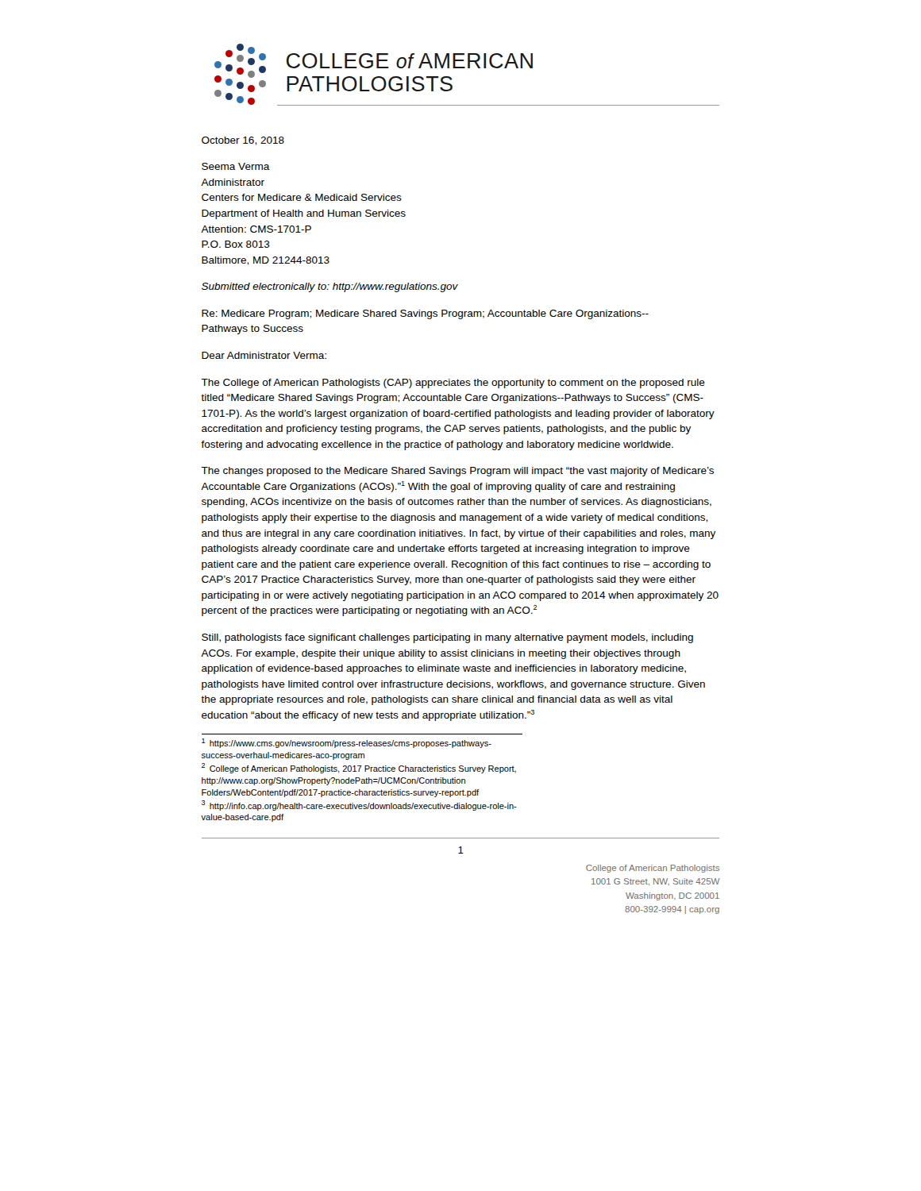COLLEGE of AMERICAN
PATHOLOGISTS
October 16, 2018
Seema Verma
Administrator
Centers for Medicare & Medicaid Services
Department of Health and Human Services
Attention: CMS-1701-P
P.O. Box 8013
Baltimore, MD 21244-8013
Submitted electronically to: http://www.regulations.gov
Re: Medicare Program; Medicare Shared Savings Program; Accountable Care Organizations--
Pathways to Success
Dear Administrator Verma:
The College of American Pathologists (CAP) appreciates the opportunity to comment on the proposed rule titled “Medicare Shared Savings Program; Accountable Care Organizations--Pathways to Success” (CMS-1701-P). As the world’s largest organization of board-certified pathologists and leading provider of laboratory accreditation and proficiency testing programs, the CAP serves patients, pathologists, and the public by fostering and advocating excellence in the practice of pathology and laboratory medicine worldwide.
The changes proposed to the Medicare Shared Savings Program will impact “the vast majority of Medicare’s Accountable Care Organizations (ACOs).”1 With the goal of improving quality of care and restraining spending, ACOs incentivize on the basis of outcomes rather than the number of services. As diagnosticians, pathologists apply their expertise to the diagnosis and management of a wide variety of medical conditions, and thus are integral in any care coordination initiatives. In fact, by virtue of their capabilities and roles, many pathologists already coordinate care and undertake efforts targeted at increasing integration to improve patient care and the patient care experience overall. Recognition of this fact continues to rise – according to CAP’s 2017 Practice Characteristics Survey, more than one-quarter of pathologists said they were either participating in or were actively negotiating participation in an ACO compared to 2014 when approximately 20 percent of the practices were participating or negotiating with an ACO.2
Still, pathologists face significant challenges participating in many alternative payment models, including ACOs. For example, despite their unique ability to assist clinicians in meeting their objectives through application of evidence-based approaches to eliminate waste and inefficiencies in laboratory medicine, pathologists have limited control over infrastructure decisions, workflows, and governance structure. Given the appropriate resources and role, pathologists can share clinical and financial data as well as vital education “about the efficacy of new tests and appropriate utilization.”3
1 https://www.cms.gov/newsroom/press-releases/cms-proposes-pathways-success-overhaul-medicares-aco-program
2 College of American Pathologists, 2017 Practice Characteristics Survey Report, http://www.cap.org/ShowProperty?nodePath=/UCMCon/Contribution Folders/WebContent/pdf/2017-practice-characteristics-survey-report.pdf
3 http://info.cap.org/health-care-executives/downloads/executive-dialogue-role-in-value-based-care.pdf
1
College of American Pathologists
1001 G Street, NW, Suite 425W
Washington, DC 20001
800-392-9994 | cap.org